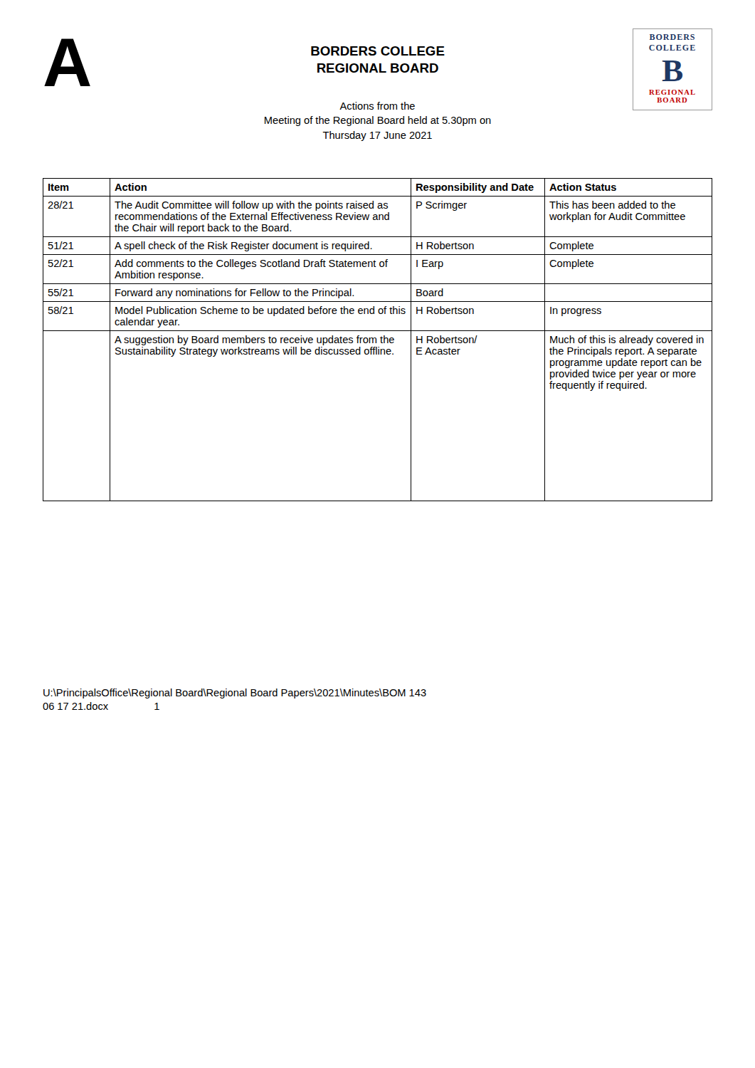A
BORDERS
COLLEGE
B
REGIONAL
BOARD
BORDERS COLLEGE
REGIONAL BOARD
Actions from the
Meeting of the Regional Board held at 5.30pm on
Thursday 17 June 2021
| Item | Action | Responsibility and Date | Action Status |
| --- | --- | --- | --- |
| 28/21 | The Audit Committee will follow up with the points raised as recommendations of the External Effectiveness Review and the Chair will report back to the Board. | P Scrimger | This has been added to the workplan for Audit Committee |
| 51/21 | A spell check of the Risk Register document is required. | H Robertson | Complete |
| 52/21 | Add comments to the Colleges Scotland Draft Statement of Ambition response. | I Earp | Complete |
| 55/21 | Forward any nominations for Fellow to the Principal. | Board | |
| 58/21 | Model Publication Scheme to be updated before the end of this calendar year. | H Robertson | In progress |
| | A suggestion by Board members to receive updates from the Sustainability Strategy workstreams will be discussed offline. | H Robertson/ E Acaster | Much of this is already covered in the Principals report. A separate programme update report can be provided twice per year or more frequently if required. |
U:\PrincipalsOffice\Regional Board\Regional Board Papers\2021\Minutes\BOM 143
06 17 21.docx 1